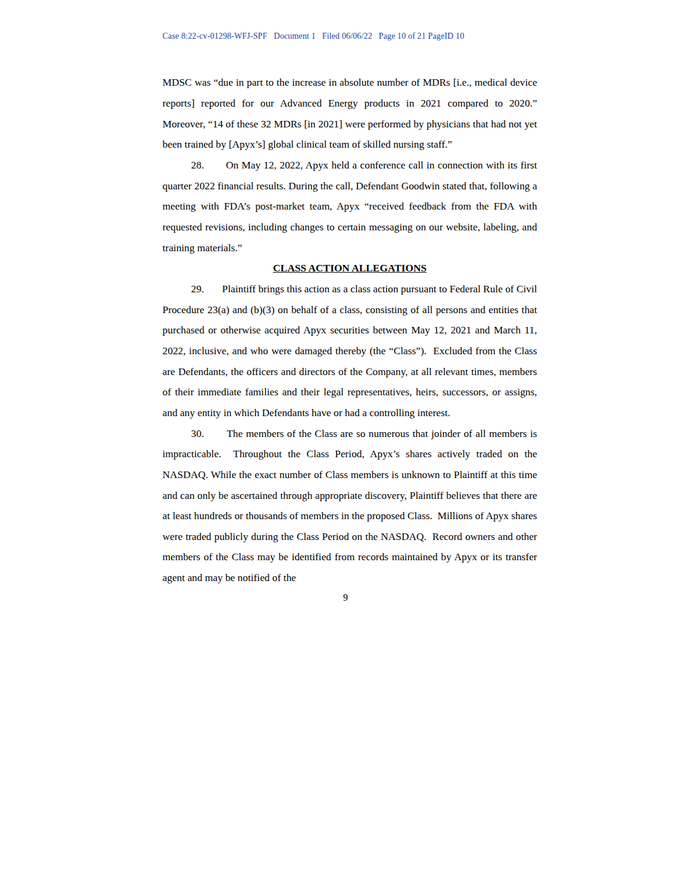Case 8:22-cv-01298-WFJ-SPF Document 1 Filed 06/06/22 Page 10 of 21 PageID 10
MDSC was “due in part to the increase in absolute number of MDRs [i.e., medical device reports] reported for our Advanced Energy products in 2021 compared to 2020.” Moreover, “14 of these 32 MDRs [in 2021] were performed by physicians that had not yet been trained by [Apyx’s] global clinical team of skilled nursing staff.”
28. On May 12, 2022, Apyx held a conference call in connection with its first quarter 2022 financial results. During the call, Defendant Goodwin stated that, following a meeting with FDA’s post-market team, Apyx “received feedback from the FDA with requested revisions, including changes to certain messaging on our website, labeling, and training materials.”
CLASS ACTION ALLEGATIONS
29. Plaintiff brings this action as a class action pursuant to Federal Rule of Civil Procedure 23(a) and (b)(3) on behalf of a class, consisting of all persons and entities that purchased or otherwise acquired Apyx securities between May 12, 2021 and March 11, 2022, inclusive, and who were damaged thereby (the “Class”). Excluded from the Class are Defendants, the officers and directors of the Company, at all relevant times, members of their immediate families and their legal representatives, heirs, successors, or assigns, and any entity in which Defendants have or had a controlling interest.
30. The members of the Class are so numerous that joinder of all members is impracticable. Throughout the Class Period, Apyx’s shares actively traded on the NASDAQ. While the exact number of Class members is unknown to Plaintiff at this time and can only be ascertained through appropriate discovery, Plaintiff believes that there are at least hundreds or thousands of members in the proposed Class. Millions of Apyx shares were traded publicly during the Class Period on the NASDAQ. Record owners and other members of the Class may be identified from records maintained by Apyx or its transfer agent and may be notified of the
9